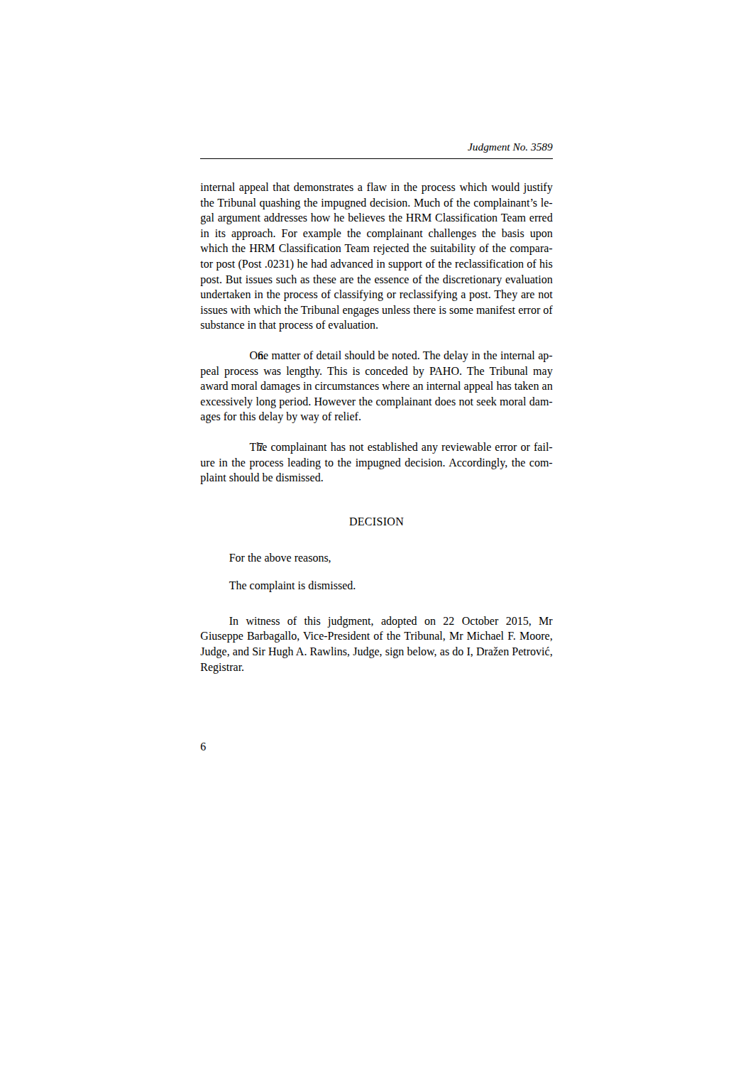Judgment No. 3589
internal appeal that demonstrates a flaw in the process which would justify the Tribunal quashing the impugned decision. Much of the complainant’s legal argument addresses how he believes the HRM Classification Team erred in its approach. For example the complainant challenges the basis upon which the HRM Classification Team rejected the suitability of the comparator post (Post .0231) he had advanced in support of the reclassification of his post. But issues such as these are the essence of the discretionary evaluation undertaken in the process of classifying or reclassifying a post. They are not issues with which the Tribunal engages unless there is some manifest error of substance in that process of evaluation.
6. One matter of detail should be noted. The delay in the internal appeal process was lengthy. This is conceded by PAHO. The Tribunal may award moral damages in circumstances where an internal appeal has taken an excessively long period. However the complainant does not seek moral damages for this delay by way of relief.
7. The complainant has not established any reviewable error or failure in the process leading to the impugned decision. Accordingly, the complaint should be dismissed.
DECISION
For the above reasons,
The complaint is dismissed.
In witness of this judgment, adopted on 22 October 2015, Mr Giuseppe Barbagallo, Vice-President of the Tribunal, Mr Michael F. Moore, Judge, and Sir Hugh A. Rawlins, Judge, sign below, as do I, Dražen Petrović, Registrar.
6